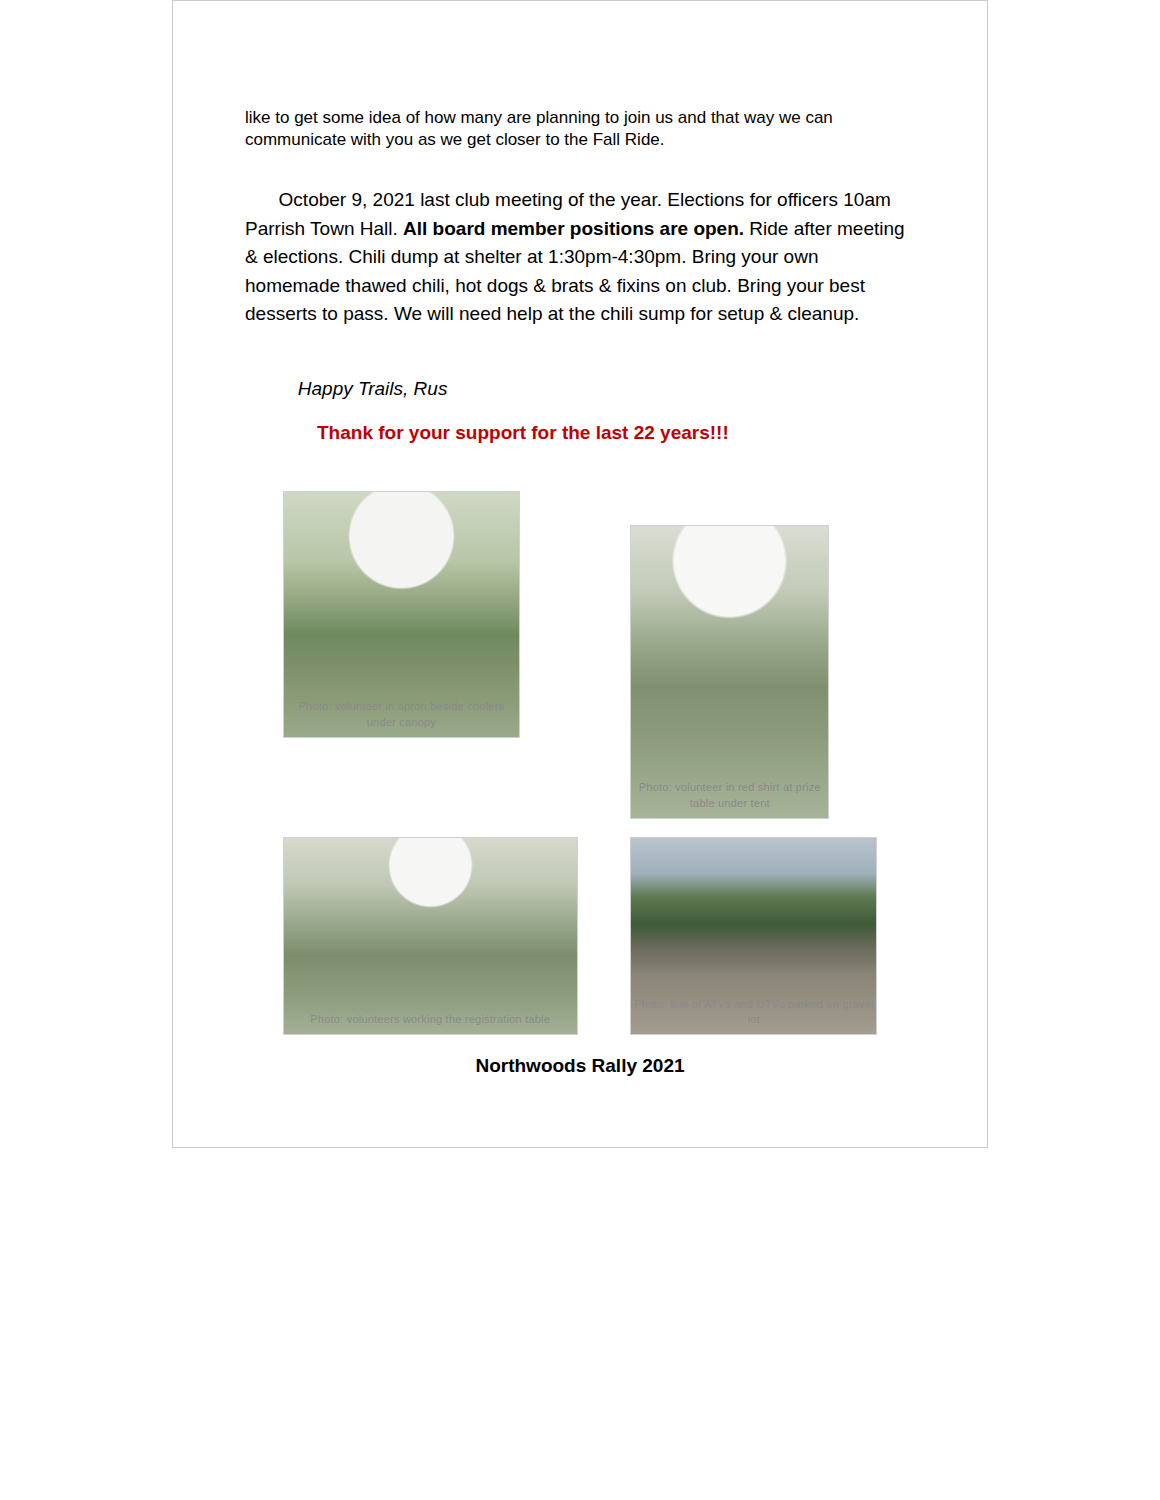like to get some idea of how many are planning to join us and that way we can communicate with you as we get closer to the Fall Ride.
October 9, 2021 last club meeting of the year. Elections for officers 10am Parrish Town Hall. All board member positions are open. Ride after meeting & elections. Chili dump at shelter at 1:30pm-4:30pm. Bring your own homemade thawed chili, hot dogs & brats & fixins on club. Bring your best desserts to pass. We will need help at the chili sump for setup & cleanup.
Happy Trails, Rus
Thank for your support for the last 22 years!!!
Northwoods Rally 2021